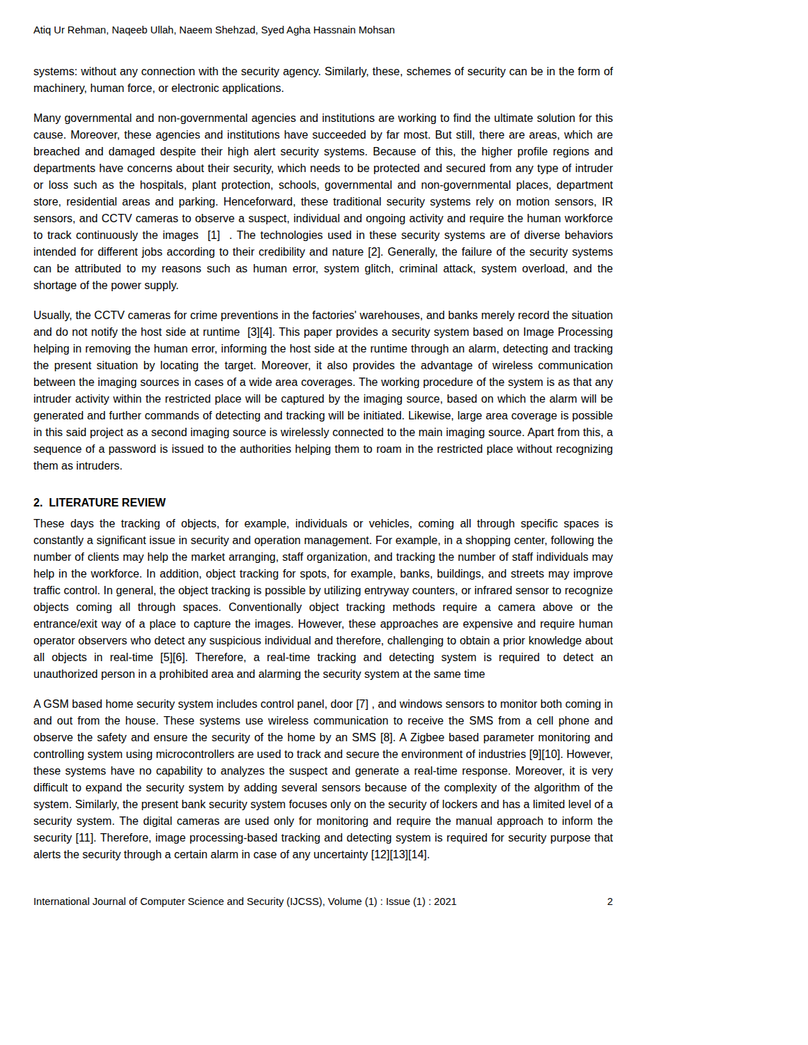Atiq Ur Rehman, Naqeeb Ullah, Naeem Shehzad, Syed Agha Hassnain Mohsan
systems: without any connection with the security agency. Similarly, these, schemes of security can be in the form of machinery, human force, or electronic applications.
Many governmental and non-governmental agencies and institutions are working to find the ultimate solution for this cause. Moreover, these agencies and institutions have succeeded by far most. But still, there are areas, which are breached and damaged despite their high alert security systems. Because of this, the higher profile regions and departments have concerns about their security, which needs to be protected and secured from any type of intruder or loss such as the hospitals, plant protection, schools, governmental and non-governmental places, department store, residential areas and parking. Henceforward, these traditional security systems rely on motion sensors, IR sensors, and CCTV cameras to observe a suspect, individual and ongoing activity and require the human workforce to track continuously the images [1] . The technologies used in these security systems are of diverse behaviors intended for different jobs according to their credibility and nature [2]. Generally, the failure of the security systems can be attributed to my reasons such as human error, system glitch, criminal attack, system overload, and the shortage of the power supply.
Usually, the CCTV cameras for crime preventions in the factories' warehouses, and banks merely record the situation and do not notify the host side at runtime [3][4]. This paper provides a security system based on Image Processing helping in removing the human error, informing the host side at the runtime through an alarm, detecting and tracking the present situation by locating the target. Moreover, it also provides the advantage of wireless communication between the imaging sources in cases of a wide area coverages. The working procedure of the system is as that any intruder activity within the restricted place will be captured by the imaging source, based on which the alarm will be generated and further commands of detecting and tracking will be initiated. Likewise, large area coverage is possible in this said project as a second imaging source is wirelessly connected to the main imaging source. Apart from this, a sequence of a password is issued to the authorities helping them to roam in the restricted place without recognizing them as intruders.
2. LITERATURE REVIEW
These days the tracking of objects, for example, individuals or vehicles, coming all through specific spaces is constantly a significant issue in security and operation management. For example, in a shopping center, following the number of clients may help the market arranging, staff organization, and tracking the number of staff individuals may help in the workforce. In addition, object tracking for spots, for example, banks, buildings, and streets may improve traffic control. In general, the object tracking is possible by utilizing entryway counters, or infrared sensor to recognize objects coming all through spaces. Conventionally object tracking methods require a camera above or the entrance/exit way of a place to capture the images. However, these approaches are expensive and require human operator observers who detect any suspicious individual and therefore, challenging to obtain a prior knowledge about all objects in real-time [5][6]. Therefore, a real-time tracking and detecting system is required to detect an unauthorized person in a prohibited area and alarming the security system at the same time
A GSM based home security system includes control panel, door [7] , and windows sensors to monitor both coming in and out from the house. These systems use wireless communication to receive the SMS from a cell phone and observe the safety and ensure the security of the home by an SMS [8]. A Zigbee based parameter monitoring and controlling system using microcontrollers are used to track and secure the environment of industries [9][10]. However, these systems have no capability to analyzes the suspect and generate a real-time response. Moreover, it is very difficult to expand the security system by adding several sensors because of the complexity of the algorithm of the system. Similarly, the present bank security system focuses only on the security of lockers and has a limited level of a security system. The digital cameras are used only for monitoring and require the manual approach to inform the security [11]. Therefore, image processing-based tracking and detecting system is required for security purpose that alerts the security through a certain alarm in case of any uncertainty [12][13][14].
International Journal of Computer Science and Security (IJCSS), Volume (1) : Issue (1) : 2021 2